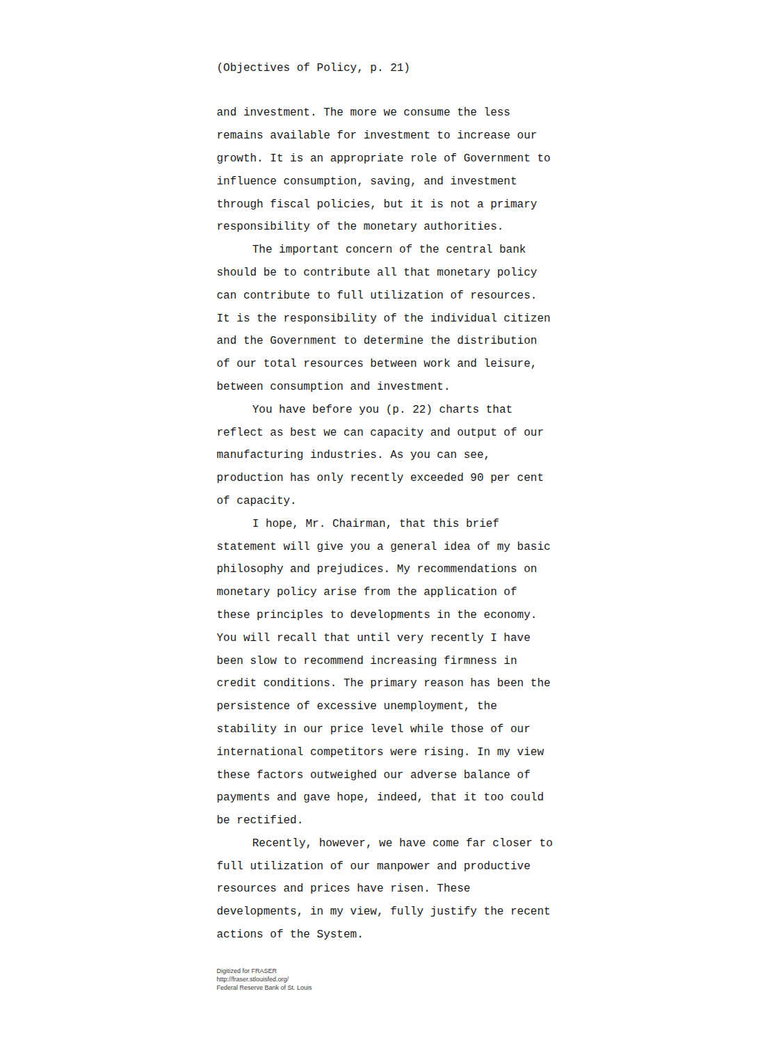(Objectives of Policy, p. 21)
and investment. The more we consume the less remains available for investment to increase our growth. It is an appropriate role of Government to influence consumption, saving, and investment through fiscal policies, but it is not a primary responsibility of the monetary authorities.
The important concern of the central bank should be to contribute all that monetary policy can contribute to full utilization of resources. It is the responsibility of the individual citizen and the Government to determine the distribution of our total resources between work and leisure, between consumption and investment.
You have before you (p. 22) charts that reflect as best we can capacity and output of our manufacturing industries. As you can see, production has only recently exceeded 90 per cent of capacity.
I hope, Mr. Chairman, that this brief statement will give you a general idea of my basic philosophy and prejudices. My recommendations on monetary policy arise from the application of these principles to developments in the economy. You will recall that until very recently I have been slow to recommend increasing firmness in credit conditions. The primary reason has been the persistence of excessive unemployment, the stability in our price level while those of our international competitors were rising. In my view these factors outweighed our adverse balance of payments and gave hope, indeed, that it too could be rectified.
Recently, however, we have come far closer to full utilization of our manpower and productive resources and prices have risen. These developments, in my view, fully justify the recent actions of the System.
Digitized for FRASER
http://fraser.stlouisfed.org/
Federal Reserve Bank of St. Louis